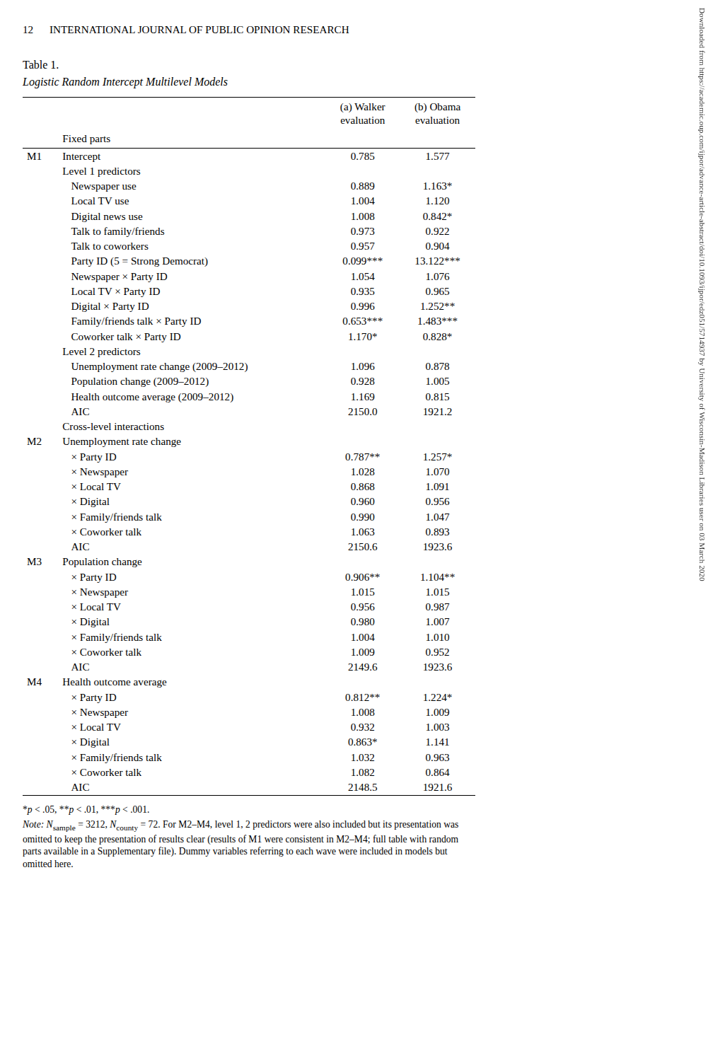Downloaded from https://academic.oup.com/ijpor/advance-article-abstract/doi/10.1093/ijpor/edz051/5714937 by University of Wisconsin-Madison Libraries user on 03 March 2020
12 INTERNATIONAL JOURNAL OF PUBLIC OPINION RESEARCH
Table 1.
Logistic Random Intercept Multilevel Models
| | (a) Walker evaluation | (b) Obama evaluation |
| --- | --- | --- |
| | Fixed parts | | |
| M1 | Intercept | 0.785 | 1.577 |
| | Level 1 predictors | | |
| | Newspaper use | 0.889 | 1.163* |
| | Local TV use | 1.004 | 1.120 |
| | Digital news use | 1.008 | 0.842* |
| | Talk to family/friends | 0.973 | 0.922 |
| | Talk to coworkers | 0.957 | 0.904 |
| | Party ID (5 = Strong Democrat) | 0.099*** | 13.122*** |
| | Newspaper × Party ID | 1.054 | 1.076 |
| | Local TV × Party ID | 0.935 | 0.965 |
| | Digital × Party ID | 0.996 | 1.252** |
| | Family/friends talk × Party ID | 0.653*** | 1.483*** |
| | Coworker talk × Party ID | 1.170* | 0.828* |
| | Level 2 predictors | | |
| | Unemployment rate change (2009–2012) | 1.096 | 0.878 |
| | Population change (2009–2012) | 0.928 | 1.005 |
| | Health outcome average (2009–2012) | 1.169 | 0.815 |
| | AIC | 2150.0 | 1921.2 |
| | Cross-level interactions | | |
| M2 | Unemployment rate change | | |
| | × Party ID | 0.787** | 1.257* |
| | × Newspaper | 1.028 | 1.070 |
| | × Local TV | 0.868 | 1.091 |
| | × Digital | 0.960 | 0.956 |
| | × Family/friends talk | 0.990 | 1.047 |
| | × Coworker talk | 1.063 | 0.893 |
| | AIC | 2150.6 | 1923.6 |
| M3 | Population change | | |
| | × Party ID | 0.906** | 1.104** |
| | × Newspaper | 1.015 | 1.015 |
| | × Local TV | 0.956 | 0.987 |
| | × Digital | 0.980 | 1.007 |
| | × Family/friends talk | 1.004 | 1.010 |
| | × Coworker talk | 1.009 | 0.952 |
| | AIC | 2149.6 | 1923.6 |
| M4 | Health outcome average | | |
| | × Party ID | 0.812** | 1.224* |
| | × Newspaper | 1.008 | 1.009 |
| | × Local TV | 0.932 | 1.003 |
| | × Digital | 0.863* | 1.141 |
| | × Family/friends talk | 1.032 | 0.963 |
| | × Coworker talk | 1.082 | 0.864 |
| | AIC | 2148.5 | 1921.6 |
*p < .05, **p < .01, ***p < .001.
Note: Nsample = 3212, Ncounty = 72. For M2–M4, level 1, 2 predictors were also included but its presentation was omitted to keep the presentation of results clear (results of M1 were consistent in M2–M4; full table with random parts available in a Supplementary file). Dummy variables referring to each wave were included in models but omitted here.